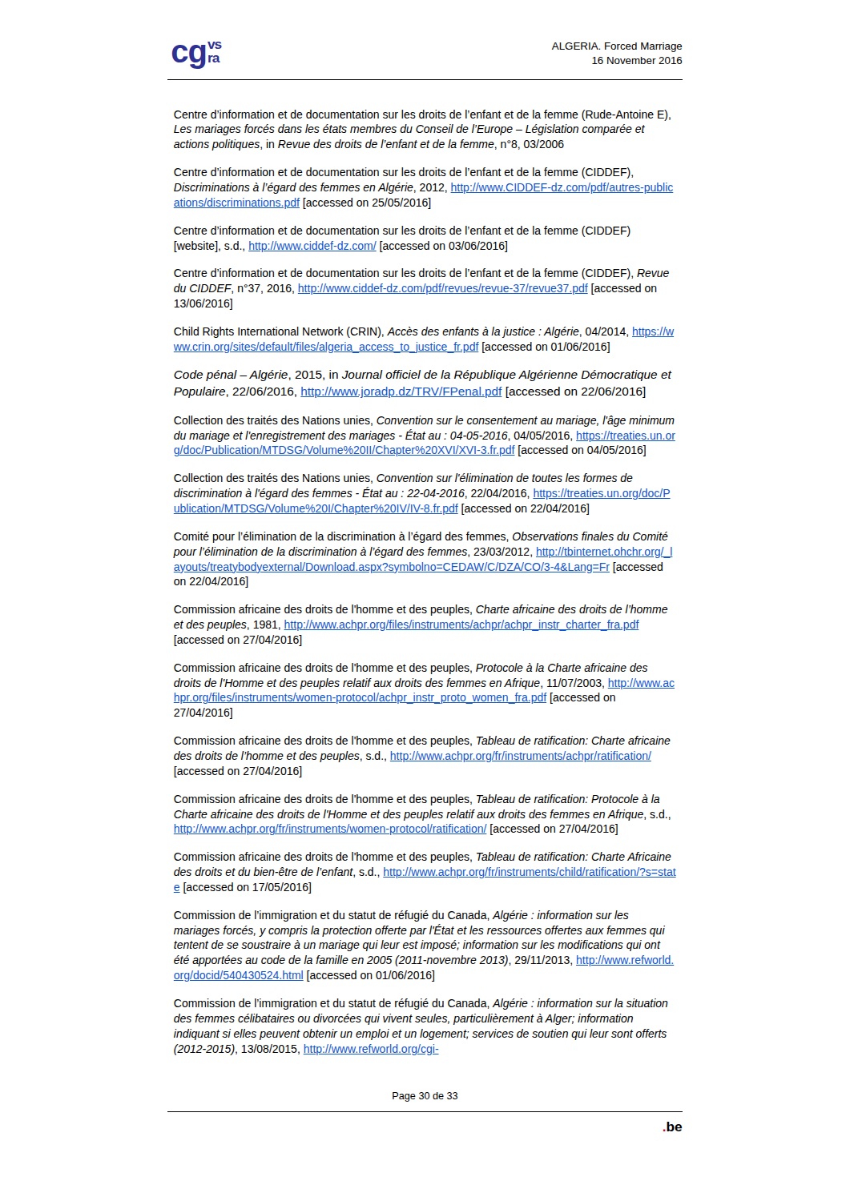cg vs ra
ALGERIA. Forced Marriage
16 November 2016
Centre d’information et de documentation sur les droits de l’enfant et de la femme (Rude-Antoine E), Les mariages forcés dans les états membres du Conseil de l’Europe – Législation comparée et actions politiques, in Revue des droits de l’enfant et de la femme, n°8, 03/2006
Centre d’information et de documentation sur les droits de l’enfant et de la femme (CIDDEF), Discriminations à l’égard des femmes en Algérie, 2012, http://www.CIDDEF-dz.com/pdf/autres-publications/discriminations.pdf [accessed on 25/05/2016]
Centre d’information et de documentation sur les droits de l’enfant et de la femme (CIDDEF) [website], s.d., http://www.ciddef-dz.com/ [accessed on 03/06/2016]
Centre d’information et de documentation sur les droits de l’enfant et de la femme (CIDDEF), Revue du CIDDEF, n°37, 2016, http://www.ciddef-dz.com/pdf/revues/revue-37/revue37.pdf [accessed on 13/06/2016]
Child Rights International Network (CRIN), Accès des enfants à la justice : Algérie, 04/2014, https://www.crin.org/sites/default/files/algeria_access_to_justice_fr.pdf [accessed on 01/06/2016]
Code pénal – Algérie, 2015, in Journal officiel de la République Algérienne Démocratique et Populaire, 22/06/2016, http://www.joradp.dz/TRV/FPenal.pdf [accessed on 22/06/2016]
Collection des traités des Nations unies, Convention sur le consentement au mariage, l'âge minimum du mariage et l'enregistrement des mariages - État au : 04-05-2016, 04/05/2016, https://treaties.un.org/doc/Publication/MTDSG/Volume%20II/Chapter%20XVI/XVI-3.fr.pdf [accessed on 04/05/2016]
Collection des traités des Nations unies, Convention sur l'élimination de toutes les formes de discrimination à l'égard des femmes - État au : 22-04-2016, 22/04/2016, https://treaties.un.org/doc/Publication/MTDSG/Volume%20I/Chapter%20IV/IV-8.fr.pdf [accessed on 22/04/2016]
Comité pour l’élimination de la discrimination à l’égard des femmes, Observations finales du Comité pour l’élimination de la discrimination à l’égard des femmes, 23/03/2012, http://tbinternet.ohchr.org/_layouts/treatybodyexternal/Download.aspx?symbolno=CEDAW/C/DZA/CO/3-4&Lang=Fr [accessed on 22/04/2016]
Commission africaine des droits de l'homme et des peuples, Charte africaine des droits de l’homme et des peuples, 1981, http://www.achpr.org/files/instruments/achpr/achpr_instr_charter_fra.pdf [accessed on 27/04/2016]
Commission africaine des droits de l'homme et des peuples, Protocole à la Charte africaine des droits de l'Homme et des peuples relatif aux droits des femmes en Afrique, 11/07/2003, http://www.achpr.org/files/instruments/women-protocol/achpr_instr_proto_women_fra.pdf [accessed on 27/04/2016]
Commission africaine des droits de l'homme et des peuples, Tableau de ratification: Charte africaine des droits de l’homme et des peuples, s.d., http://www.achpr.org/fr/instruments/achpr/ratification/ [accessed on 27/04/2016]
Commission africaine des droits de l'homme et des peuples, Tableau de ratification: Protocole à la Charte africaine des droits de l'Homme et des peuples relatif aux droits des femmes en Afrique, s.d., http://www.achpr.org/fr/instruments/women-protocol/ratification/ [accessed on 27/04/2016]
Commission africaine des droits de l'homme et des peuples, Tableau de ratification: Charte Africaine des droits et du bien-être de l’enfant, s.d., http://www.achpr.org/fr/instruments/child/ratification/?s=state [accessed on 17/05/2016]
Commission de l’immigration et du statut de réfugié du Canada, Algérie : information sur les mariages forcés, y compris la protection offerte par l'État et les ressources offertes aux femmes qui tentent de se soustraire à un mariage qui leur est imposé; information sur les modifications qui ont été apportées au code de la famille en 2005 (2011-novembre 2013), 29/11/2013, http://www.refworld.org/docid/540430524.html [accessed on 01/06/2016]
Commission de l’immigration et du statut de réfugié du Canada, Algérie : information sur la situation des femmes célibataires ou divorcées qui vivent seules, particulièrement à Alger; information indiquant si elles peuvent obtenir un emploi et un logement; services de soutien qui leur sont offerts (2012-2015), 13/08/2015, http://www.refworld.org/cgi-
Page 30 de 33
. be